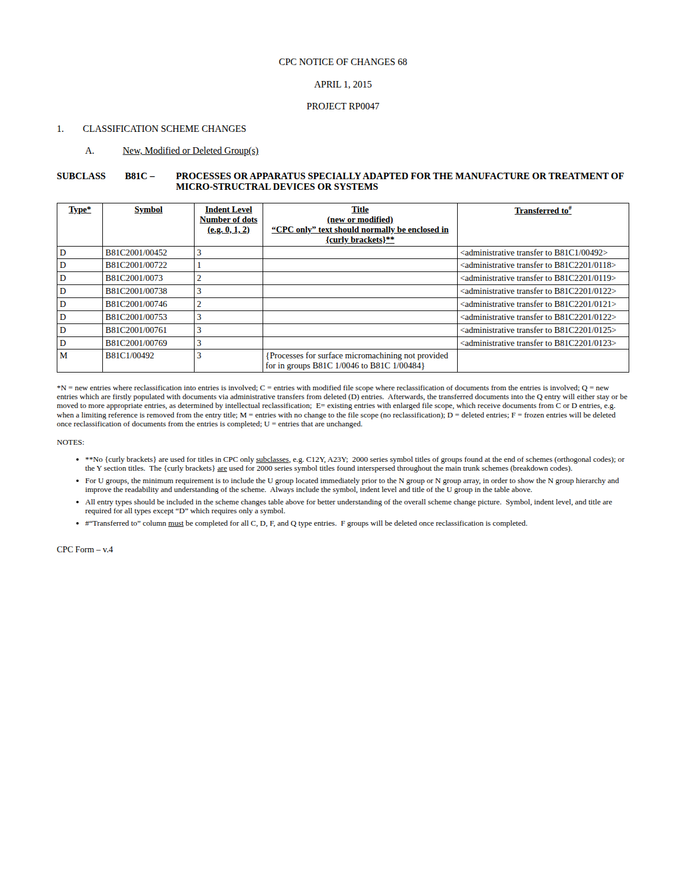CPC NOTICE OF CHANGES 68
APRIL 1, 2015
PROJECT RP0047
1. CLASSIFICATION SCHEME CHANGES
A. New, Modified or Deleted Group(s)
| SUBCLASS | B81C – | PROCESSES OR APPARATUS SPECIALLY ADAPTED FOR THE MANUFACTURE OR TREATMENT OF MICRO-STRUCTRAL DEVICES OR SYSTEMS |
| Type* | Symbol | Indent Level Number of dots (e.g. 0, 1, 2) | Title (new or modified) “CPC only” text should normally be enclosed in {curly brackets}** | Transferred to # |
| --- | --- | --- | --- | --- |
| D | B81C2001/00452 | 3 | | <administrative transfer to B81C1/00492> |
| D | B81C2001/00722 | 1 | | <administrative transfer to B81C2201/0118> |
| D | B81C2001/0073 | 2 | | <administrative transfer to B81C2201/0119> |
| D | B81C2001/00738 | 3 | | <administrative transfer to B81C2201/0122> |
| D | B81C2001/00746 | 2 | | <administrative transfer to B81C2201/0121> |
| D | B81C2001/00753 | 3 | | <administrative transfer to B81C2201/0122> |
| D | B81C2001/00761 | 3 | | <administrative transfer to B81C2201/0125> |
| D | B81C2001/00769 | 3 | | <administrative transfer to B81C2201/0123> |
| M | B81C1/00492 | 3 | {Processes for surface micromachining not provided for in groups B81C 1/0046 to B81C 1/00484} | |
*N = new entries where reclassification into entries is involved; C = entries with modified file scope where reclassification of documents from the entries is involved; Q = new entries which are firstly populated with documents via administrative transfers from deleted (D) entries. Afterwards, the transferred documents into the Q entry will either stay or be moved to more appropriate entries, as determined by intellectual reclassification; E= existing entries with enlarged file scope, which receive documents from C or D entries, e.g. when a limiting reference is removed from the entry title; M = entries with no change to the file scope (no reclassification); D = deleted entries; F = frozen entries will be deleted once reclassification of documents from the entries is completed; U = entries that are unchanged.
NOTES:
**No {curly brackets} are used for titles in CPC only subclasses, e.g. C12Y, A23Y; 2000 series symbol titles of groups found at the end of schemes (orthogonal codes); or the Y section titles. The {curly brackets} are used for 2000 series symbol titles found interspersed throughout the main trunk schemes (breakdown codes).
For U groups, the minimum requirement is to include the U group located immediately prior to the N group or N group array, in order to show the N group hierarchy and improve the readability and understanding of the scheme. Always include the symbol, indent level and title of the U group in the table above.
All entry types should be included in the scheme changes table above for better understanding of the overall scheme change picture. Symbol, indent level, and title are required for all types except “D” which requires only a symbol.
#“Transferred to” column must be completed for all C, D, F, and Q type entries. F groups will be deleted once reclassification is completed.
CPC Form – v.4